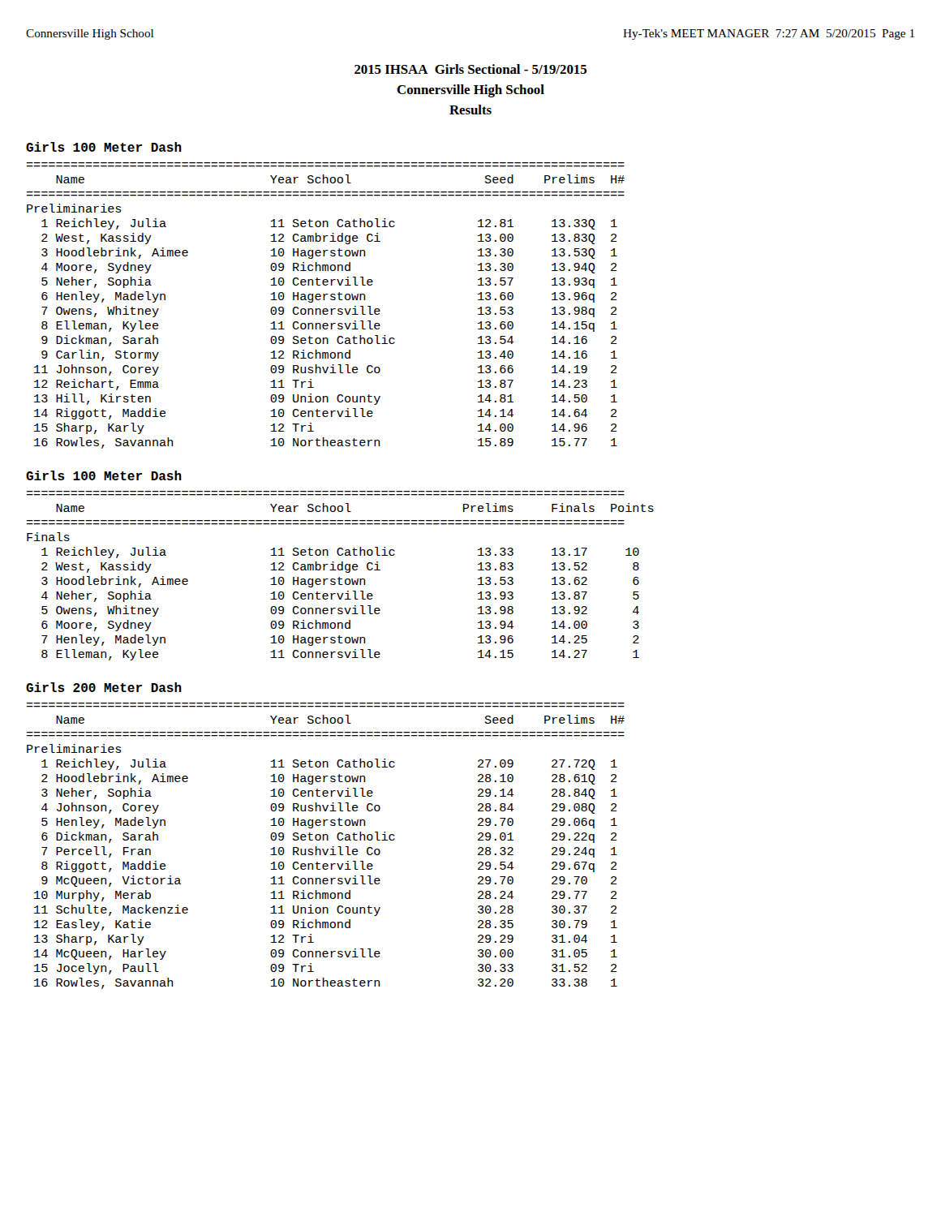Connersville High School Hy-Tek's MEET MANAGER 7:27 AM 5/20/2015 Page 1
2015 IHSAA Girls Sectional - 5/19/2015
Connersville High School
Results
Girls 100 Meter Dash
=================================================================================
    Name                         Year School                  Seed    Prelims  H#
=================================================================================
Preliminaries
  1 Reichley, Julia              11 Seton Catholic           12.81     13.33Q  1 
  2 West, Kassidy                12 Cambridge Ci             13.00     13.83Q  2 
  3 Hoodlebrink, Aimee           10 Hagerstown               13.30     13.53Q  1 
  4 Moore, Sydney                09 Richmond                 13.30     13.94Q  2 
  5 Neher, Sophia                10 Centerville              13.57     13.93q  1 
  6 Henley, Madelyn              10 Hagerstown               13.60     13.96q  2 
  7 Owens, Whitney               09 Connersville             13.53     13.98q  2 
  8 Elleman, Kylee               11 Connersville             13.60     14.15q  1 
  9 Dickman, Sarah               09 Seton Catholic           13.54     14.16   2 
  9 Carlin, Stormy               12 Richmond                 13.40     14.16   1 
 11 Johnson, Corey               09 Rushville Co             13.66     14.19   2 
 12 Reichart, Emma               11 Tri                      13.87     14.23   1 
 13 Hill, Kirsten                09 Union County             14.81     14.50   1 
 14 Riggott, Maddie              10 Centerville              14.14     14.64   2 
 15 Sharp, Karly                 12 Tri                      14.00     14.96   2 
 16 Rowles, Savannah             10 Northeastern             15.89     15.77   1 
Girls 100 Meter Dash
=================================================================================
    Name                         Year School               Prelims     Finals  Points
=================================================================================
Finals
  1 Reichley, Julia              11 Seton Catholic           13.33     13.17     10   
  2 West, Kassidy                12 Cambridge Ci             13.83     13.52      8   
  3 Hoodlebrink, Aimee           10 Hagerstown               13.53     13.62      6   
  4 Neher, Sophia                10 Centerville              13.93     13.87      5   
  5 Owens, Whitney               09 Connersville             13.98     13.92      4   
  6 Moore, Sydney                09 Richmond                 13.94     14.00      3   
  7 Henley, Madelyn              10 Hagerstown               13.96     14.25      2   
  8 Elleman, Kylee               11 Connersville             14.15     14.27      1   
Girls 200 Meter Dash
=================================================================================
    Name                         Year School                  Seed    Prelims  H#
=================================================================================
Preliminaries
  1 Reichley, Julia              11 Seton Catholic           27.09     27.72Q  1 
  2 Hoodlebrink, Aimee           10 Hagerstown               28.10     28.61Q  2 
  3 Neher, Sophia                10 Centerville              29.14     28.84Q  1 
  4 Johnson, Corey               09 Rushville Co             28.84     29.08Q  2 
  5 Henley, Madelyn              10 Hagerstown               29.70     29.06q  1 
  6 Dickman, Sarah               09 Seton Catholic           29.01     29.22q  2 
  7 Percell, Fran                10 Rushville Co             28.32     29.24q  1 
  8 Riggott, Maddie              10 Centerville              29.54     29.67q  2 
  9 McQueen, Victoria            11 Connersville             29.70     29.70   2 
 10 Murphy, Merab                11 Richmond                 28.24     29.77   2 
 11 Schulte, Mackenzie           11 Union County             30.28     30.37   2 
 12 Easley, Katie                09 Richmond                 28.35     30.79   1 
 13 Sharp, Karly                 12 Tri                      29.29     31.04   1 
 14 McQueen, Harley              09 Connersville             30.00     31.05   1 
 15 Jocelyn, Paull               09 Tri                      30.33     31.52   2 
 16 Rowles, Savannah             10 Northeastern             32.20     33.38   1